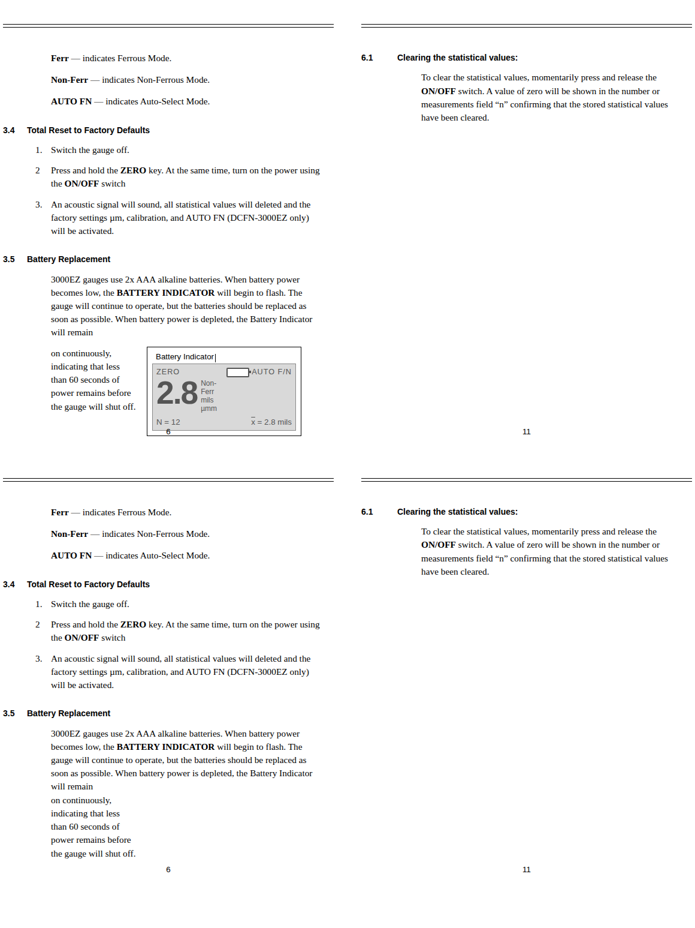Ferr — indicates Ferrous Mode.
Non-Ferr — indicates Non-Ferrous Mode.
AUTO FN — indicates Auto-Select Mode.
3.4 Total Reset to Factory Defaults
1. Switch the gauge off.
2 Press and hold the ZERO key. At the same time, turn on the power using the ON/OFF switch
3. An acoustic signal will sound, all statistical values will deleted and the factory settings µm, calibration, and AUTO FN (DCFN-3000EZ only) will be activated.
3.5 Battery Replacement
3000EZ gauges use 2x AAA alkaline batteries. When battery power becomes low, the BATTERY INDICATOR will begin to flash. The gauge will continue to operate, but the batteries should be replaced as soon as possible. When battery power is depleted, the Battery Indicator will remain
on continuously,
indicating that less
than 60 seconds of
power remains before
the gauge will shut off.
Battery Indicator
ZERO AUTO F/N
2.8 Non-
Ferr
mils
µmm
N = 12 x = 2.8 mils
6
6.1 Clearing the statistical values:
To clear the statistical values, momentarily press and release the ON/OFF switch. A value of zero will be shown in the number or measurements field “n” confirming that the stored statistical values have been cleared.
11
Ferr — indicates Ferrous Mode.
Non-Ferr — indicates Non-Ferrous Mode.
AUTO FN — indicates Auto-Select Mode.
3.4 Total Reset to Factory Defaults
1. Switch the gauge off.
2 Press and hold the ZERO key. At the same time, turn on the power using the ON/OFF switch
3. An acoustic signal will sound, all statistical values will deleted and the factory settings µm, calibration, and AUTO FN (DCFN-3000EZ only) will be activated.
3.5 Battery Replacement
3000EZ gauges use 2x AAA alkaline batteries. When battery power becomes low, the BATTERY INDICATOR will begin to flash. The gauge will continue to operate, but the batteries should be replaced as soon as possible. When battery power is depleted, the Battery Indicator will remain
on continuously,
indicating that less
than 60 seconds of
power remains before
the gauge will shut off.
6
6.1 Clearing the statistical values:
To clear the statistical values, momentarily press and release the ON/OFF switch. A value of zero will be shown in the number or measurements field “n” confirming that the stored statistical values have been cleared.
11